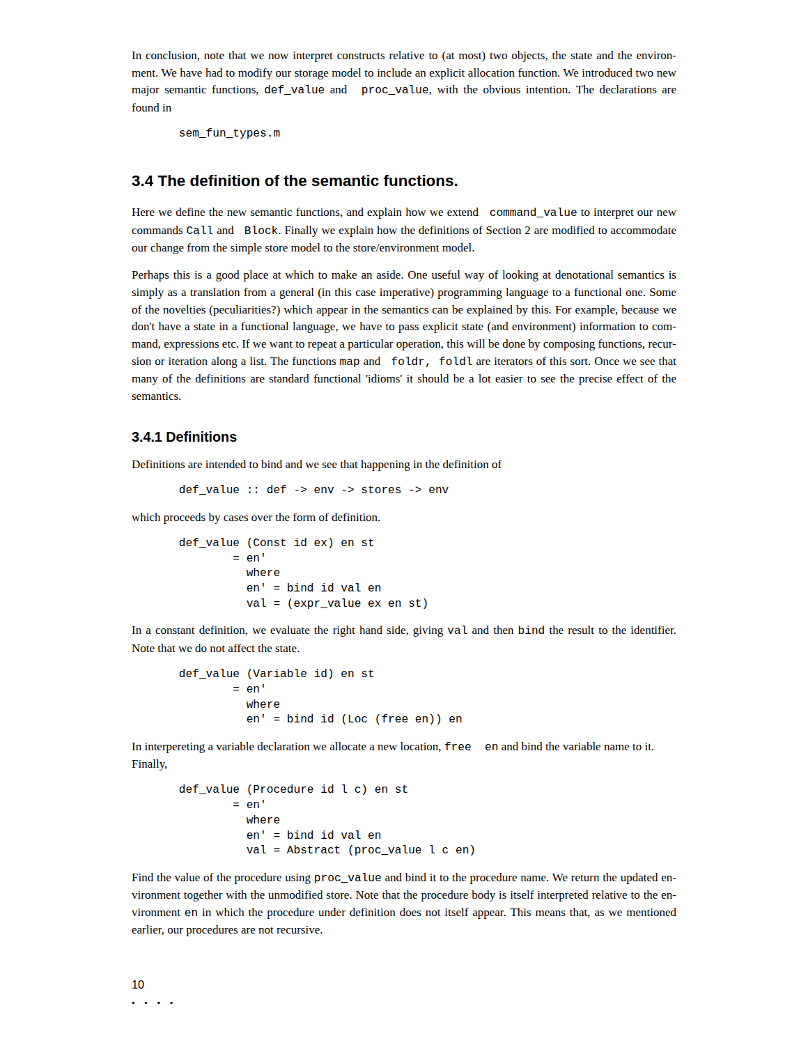In conclusion, note that we now interpret constructs relative to (at most) two objects, the state and the environment. We have had to modify our storage model to include an explicit allocation function. We introduced two new major semantic functions, def_value and proc_value, with the obvious intention. The declarations are found in
sem_fun_types.m
3.4 The definition of the semantic functions.
Here we define the new semantic functions, and explain how we extend command_value to interpret our new commands Call and Block. Finally we explain how the definitions of Section 2 are modified to accommodate our change from the simple store model to the store/environment model.
Perhaps this is a good place at which to make an aside. One useful way of looking at denotational semantics is simply as a translation from a general (in this case imperative) programming language to a functional one. Some of the novelties (peculiarities?) which appear in the semantics can be explained by this. For example, because we don't have a state in a functional language, we have to pass explicit state (and environment) information to command, expressions etc. If we want to repeat a particular operation, this will be done by composing functions, recursion or iteration along a list. The functions map and foldr, foldl are iterators of this sort. Once we see that many of the definitions are standard functional 'idioms' it should be a lot easier to see the precise effect of the semantics.
3.4.1 Definitions
Definitions are intended to bind and we see that happening in the definition of
def_value :: def -> env -> stores -> env
which proceeds by cases over the form of definition.
def_value (Const id ex) en st
        = en'
          where
          en' = bind id val en
          val = (expr_value ex en st)
In a constant definition, we evaluate the right hand side, giving val and then bind the result to the identifier. Note that we do not affect the state.
def_value (Variable id) en st
        = en'
          where
          en' = bind id (Loc (free en)) en
In interpereting a variable declaration we allocate a new location, free en and bind the variable name to it.
Finally,
def_value (Procedure id l c) en st
        = en'
          where
          en' = bind id val en
          val = Abstract (proc_value l c en)
Find the value of the procedure using proc_value and bind it to the procedure name. We return the updated environment together with the unmodified store. Note that the procedure body is itself interpreted relative to the environment en in which the procedure under definition does not itself appear. This means that, as we mentioned earlier, our procedures are not recursive.
10
▪ ▪ ▪ ▪